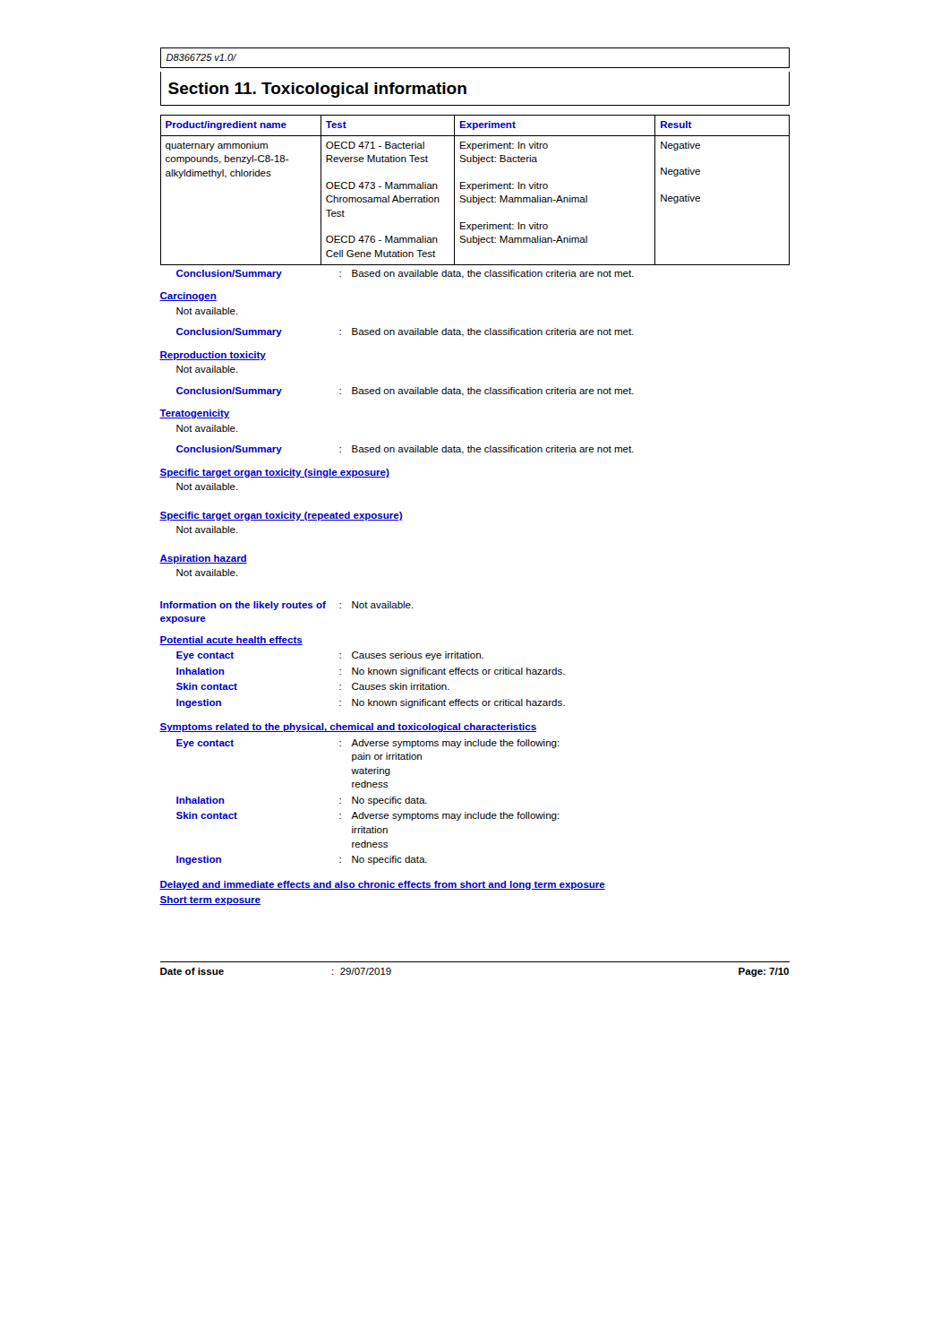D8366725 v1.0/
Section 11. Toxicological information
| Product/ingredient name | Test | Experiment | Result |
| --- | --- | --- | --- |
| quaternary ammonium compounds, benzyl-C8-18-alkyldimethyl, chlorides | OECD 471 - Bacterial Reverse Mutation Test OECD 473 - Mammalian Chromosamal Aberration Test OECD 476 - Mammalian Cell Gene Mutation Test | Experiment: In vitro Subject: Bacteria Experiment: In vitro Subject: Mammalian-Animal Experiment: In vitro Subject: Mammalian-Animal | Negative Negative Negative |
Conclusion/Summary
:
Based on available data, the classification criteria are not met.
Carcinogen
Not available.
Conclusion/Summary
:
Based on available data, the classification criteria are not met.
Reproduction toxicity
Not available.
Conclusion/Summary
:
Based on available data, the classification criteria are not met.
Teratogenicity
Not available.
Conclusion/Summary
:
Based on available data, the classification criteria are not met.
Specific target organ toxicity (single exposure)
Not available.
Specific target organ toxicity (repeated exposure)
Not available.
Aspiration hazard
Not available.
Information on the likely routes of exposure
:
Not available.
Potential acute health effects
Eye contact
:
Causes serious eye irritation.
Inhalation
:
No known significant effects or critical hazards.
Skin contact
:
Causes skin irritation.
Ingestion
:
No known significant effects or critical hazards.
Symptoms related to the physical, chemical and toxicological characteristics
Eye contact
:
Adverse symptoms may include the following:
pain or irritation
watering
redness
Inhalation
:
No specific data.
Skin contact
:
Adverse symptoms may include the following:
irritation
redness
Ingestion
:
No specific data.
Delayed and immediate effects and also chronic effects from short and long term exposure
Short term exposure
Date of issue
: 29/07/2019
Page: 7/10